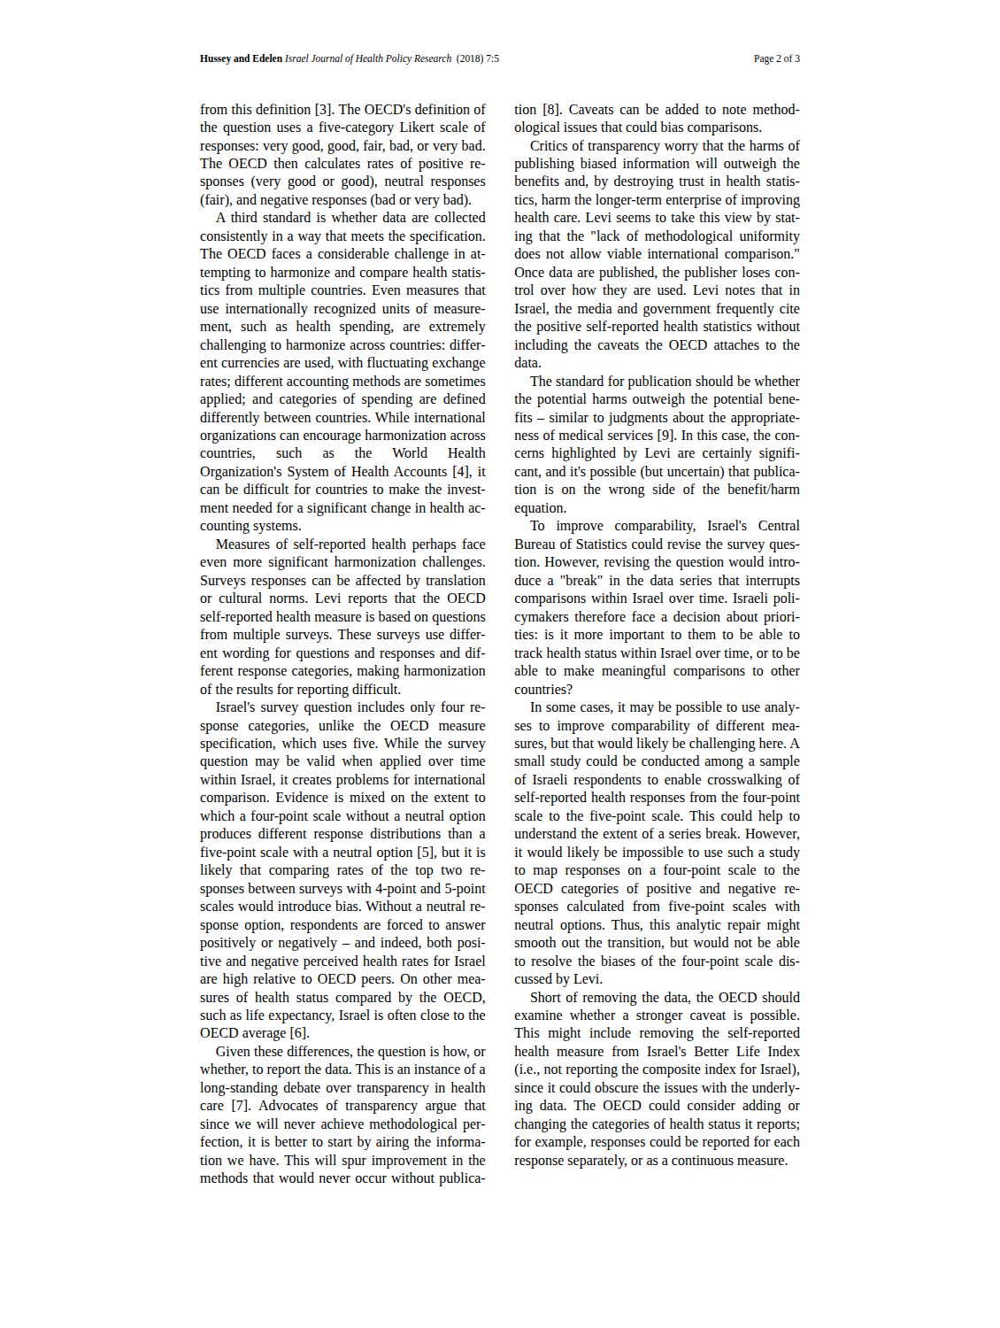Hussey and Edelen Israel Journal of Health Policy Research (2018) 7:5
Page 2 of 3
from this definition [3]. The OECD's definition of the question uses a five-category Likert scale of responses: very good, good, fair, bad, or very bad. The OECD then calculates rates of positive responses (very good or good), neutral responses (fair), and negative responses (bad or very bad).
A third standard is whether data are collected consistently in a way that meets the specification. The OECD faces a considerable challenge in attempting to harmonize and compare health statistics from multiple countries. Even measures that use internationally recognized units of measurement, such as health spending, are extremely challenging to harmonize across countries: different currencies are used, with fluctuating exchange rates; different accounting methods are sometimes applied; and categories of spending are defined differently between countries. While international organizations can encourage harmonization across countries, such as the World Health Organization's System of Health Accounts [4], it can be difficult for countries to make the investment needed for a significant change in health accounting systems.
Measures of self-reported health perhaps face even more significant harmonization challenges. Surveys responses can be affected by translation or cultural norms. Levi reports that the OECD self-reported health measure is based on questions from multiple surveys. These surveys use different wording for questions and responses and different response categories, making harmonization of the results for reporting difficult.
Israel's survey question includes only four response categories, unlike the OECD measure specification, which uses five. While the survey question may be valid when applied over time within Israel, it creates problems for international comparison. Evidence is mixed on the extent to which a four-point scale without a neutral option produces different response distributions than a five-point scale with a neutral option [5], but it is likely that comparing rates of the top two responses between surveys with 4-point and 5-point scales would introduce bias. Without a neutral response option, respondents are forced to answer positively or negatively – and indeed, both positive and negative perceived health rates for Israel are high relative to OECD peers. On other measures of health status compared by the OECD, such as life expectancy, Israel is often close to the OECD average [6].
Given these differences, the question is how, or whether, to report the data. This is an instance of a long-standing debate over transparency in health care [7]. Advocates of transparency argue that since we will never achieve methodological perfection, it is better to start by airing the information we have. This will spur improvement in the methods that would never occur without publication [8]. Caveats can be added to note methodological issues that could bias comparisons.
Critics of transparency worry that the harms of publishing biased information will outweigh the benefits and, by destroying trust in health statistics, harm the longer-term enterprise of improving health care. Levi seems to take this view by stating that the "lack of methodological uniformity does not allow viable international comparison." Once data are published, the publisher loses control over how they are used. Levi notes that in Israel, the media and government frequently cite the positive self-reported health statistics without including the caveats the OECD attaches to the data.
The standard for publication should be whether the potential harms outweigh the potential benefits – similar to judgments about the appropriateness of medical services [9]. In this case, the concerns highlighted by Levi are certainly significant, and it's possible (but uncertain) that publication is on the wrong side of the benefit/harm equation.
To improve comparability, Israel's Central Bureau of Statistics could revise the survey question. However, revising the question would introduce a "break" in the data series that interrupts comparisons within Israel over time. Israeli policymakers therefore face a decision about priorities: is it more important to them to be able to track health status within Israel over time, or to be able to make meaningful comparisons to other countries?
In some cases, it may be possible to use analyses to improve comparability of different measures, but that would likely be challenging here. A small study could be conducted among a sample of Israeli respondents to enable crosswalking of self-reported health responses from the four-point scale to the five-point scale. This could help to understand the extent of a series break. However, it would likely be impossible to use such a study to map responses on a four-point scale to the OECD categories of positive and negative responses calculated from five-point scales with neutral options. Thus, this analytic repair might smooth out the transition, but would not be able to resolve the biases of the four-point scale discussed by Levi.
Short of removing the data, the OECD should examine whether a stronger caveat is possible. This might include removing the self-reported health measure from Israel's Better Life Index (i.e., not reporting the composite index for Israel), since it could obscure the issues with the underlying data. The OECD could consider adding or changing the categories of health status it reports; for example, responses could be reported for each response separately, or as a continuous measure.